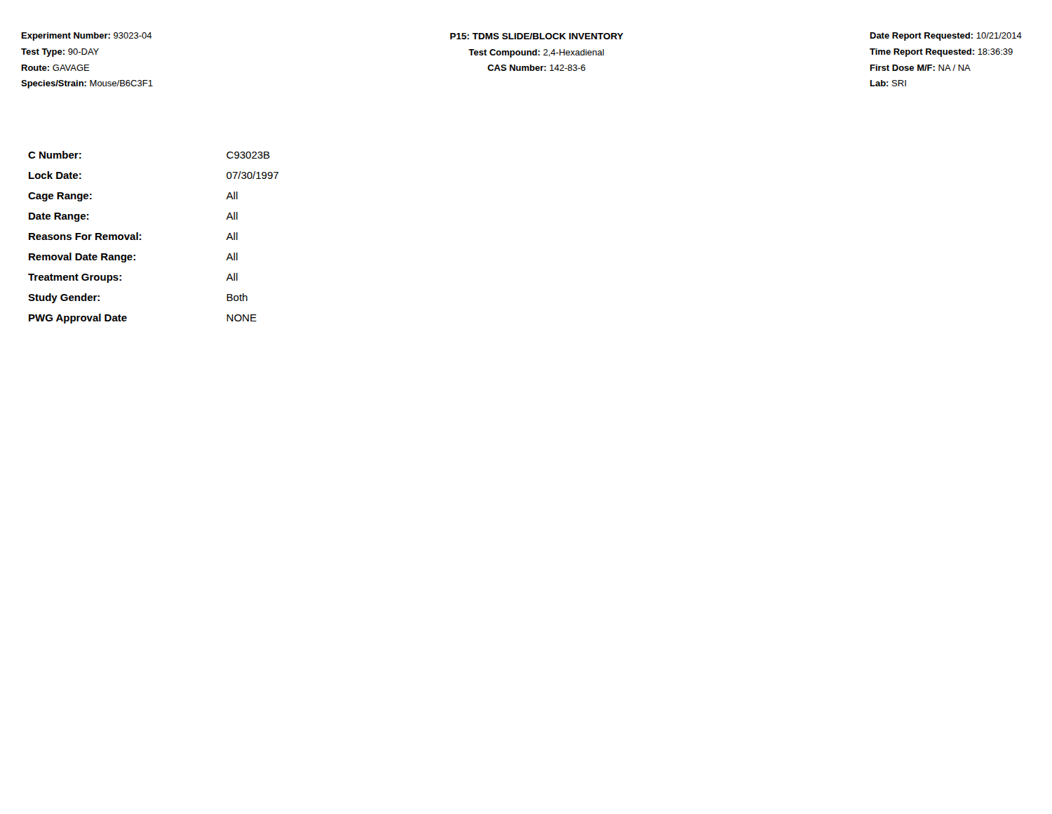Experiment Number: 93023-04
Test Type: 90-DAY
Route: GAVAGE
Species/Strain: Mouse/B6C3F1
P15: TDMS SLIDE/BLOCK INVENTORY
Test Compound: 2,4-Hexadienal
CAS Number: 142-83-6
Date Report Requested: 10/21/2014
Time Report Requested: 18:36:39
First Dose M/F: NA / NA
Lab: SRI
| C Number: | C93023B |
| Lock Date: | 07/30/1997 |
| Cage Range: | All |
| Date Range: | All |
| Reasons For Removal: | All |
| Removal Date Range: | All |
| Treatment Groups: | All |
| Study Gender: | Both |
| PWG Approval Date | NONE |